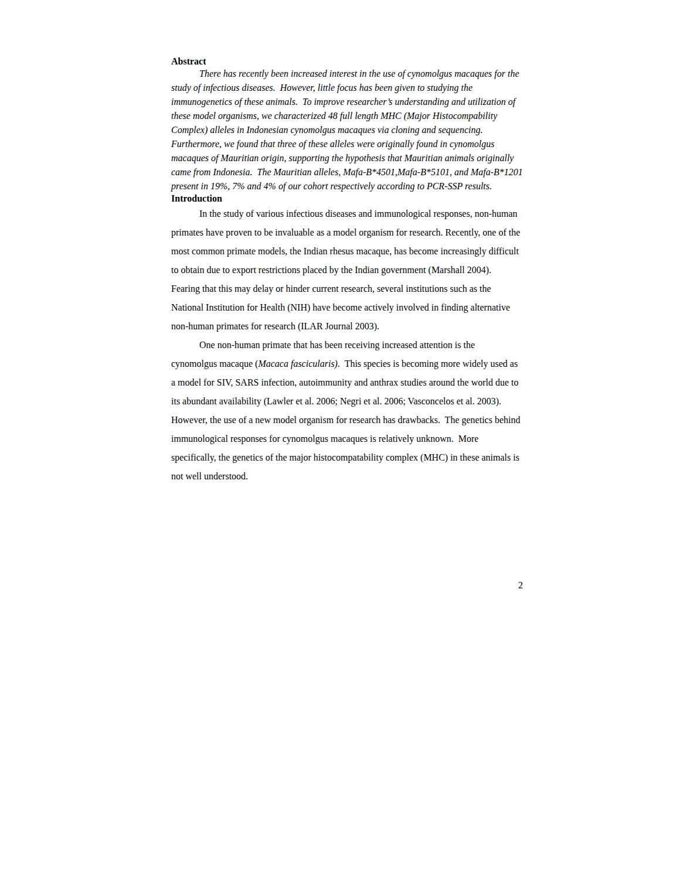Abstract
There has recently been increased interest in the use of cynomolgus macaques for the study of infectious diseases. However, little focus has been given to studying the immunogenetics of these animals. To improve researcher’s understanding and utilization of these model organisms, we characterized 48 full length MHC (Major Histocompability Complex) alleles in Indonesian cynomolgus macaques via cloning and sequencing. Furthermore, we found that three of these alleles were originally found in cynomolgus macaques of Mauritian origin, supporting the hypothesis that Mauritian animals originally came from Indonesia. The Mauritian alleles, Mafa-B*4501,Mafa-B*5101, and Mafa-B*1201 present in 19%, 7% and 4% of our cohort respectively according to PCR-SSP results.
Introduction
In the study of various infectious diseases and immunological responses, non-human primates have proven to be invaluable as a model organism for research. Recently, one of the most common primate models, the Indian rhesus macaque, has become increasingly difficult to obtain due to export restrictions placed by the Indian government (Marshall 2004). Fearing that this may delay or hinder current research, several institutions such as the National Institution for Health (NIH) have become actively involved in finding alternative non-human primates for research (ILAR Journal 2003).
One non-human primate that has been receiving increased attention is the cynomolgus macaque (Macaca fascicularis). This species is becoming more widely used as a model for SIV, SARS infection, autoimmunity and anthrax studies around the world due to its abundant availability (Lawler et al. 2006; Negri et al. 2006; Vasconcelos et al. 2003). However, the use of a new model organism for research has drawbacks. The genetics behind immunological responses for cynomolgus macaques is relatively unknown. More specifically, the genetics of the major histocompatability complex (MHC) in these animals is not well understood.
2